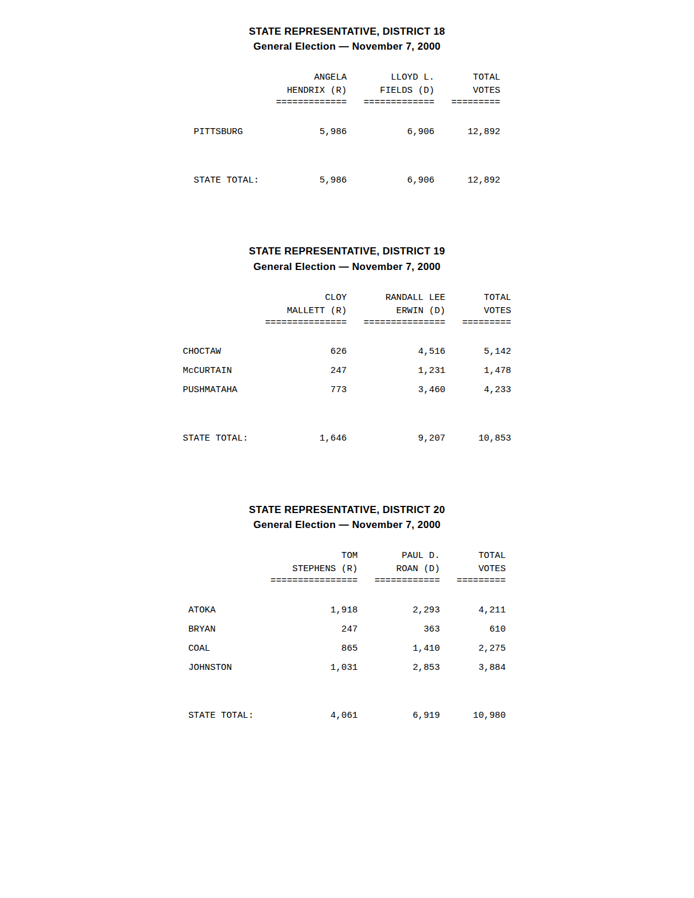STATE REPRESENTATIVE, DISTRICT 18
General Election — November 7, 2000
| | ANGELA HENDRIX (R) | LLOYD L. FIELDS (D) | TOTAL VOTES |
| --- | --- | --- | --- |
| | ============= | ============= | ========= |
| PITTSBURG | 5,986 | 6,906 | 12,892 |
| STATE TOTAL: | 5,986 | 6,906 | 12,892 |
STATE REPRESENTATIVE, DISTRICT 19
General Election — November 7, 2000
| | CLOY MALLETT (R) | RANDALL LEE ERWIN (D) | TOTAL VOTES |
| --- | --- | --- | --- |
| | =============== | =============== | ========= |
| CHOCTAW | 626 | 4,516 | 5,142 |
| McCURTAIN | 247 | 1,231 | 1,478 |
| PUSHMATAHA | 773 | 3,460 | 4,233 |
| STATE TOTAL: | 1,646 | 9,207 | 10,853 |
STATE REPRESENTATIVE, DISTRICT 20
General Election — November 7, 2000
| | TOM STEPHENS (R) | PAUL D. ROAN (D) | TOTAL VOTES |
| --- | --- | --- | --- |
| | ================ | ============ | ========= |
| ATOKA | 1,918 | 2,293 | 4,211 |
| BRYAN | 247 | 363 | 610 |
| COAL | 865 | 1,410 | 2,275 |
| JOHNSTON | 1,031 | 2,853 | 3,884 |
| STATE TOTAL: | 4,061 | 6,919 | 10,980 |